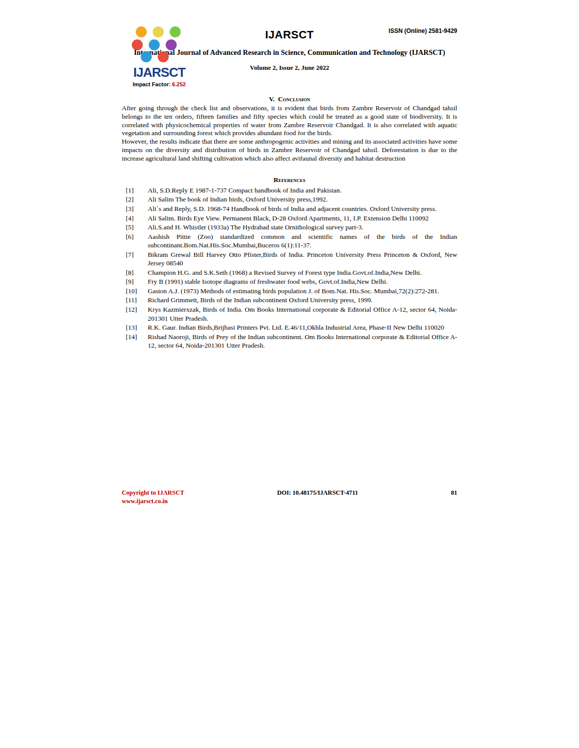IJARSCT
Impact Factor: 6.252
ISSN (Online) 2581-9429
IJARSCT
International Journal of Advanced Research in Science, Communication and Technology (IJARSCT)
Volume 2, Issue 2, June 2022
V. Conclusion
After going through the check list and observations, it is evident that birds from Zambre Reservoir of Chandgad tahsil belongs to the ten orders, fifteen families and fifty species which could be treated as a good state of biodiversity. It is correlated with physicochemical properties of water from Zambre Reservoir Chandgad. It is also correlated with aquatic vegetation and surrounding forest which provides abundant food for the birds.
However, the results indicate that there are some anthropogenic activities and mining and its associated activities have some impacts on the diversity and distribution of birds in Zambre Reservoir of Chandgad tahsil. Deforestation is due to the increase agricultural land shifting cultivation which also affect avifaunal diversity and habitat destruction
References
[1] Ali, S.D.Reply E 1987-1-737 Compact handbook of India and Pakistan.
[2] Ali Salim The book of Indian birds, Oxford University press,1992.
[3] Ali`s and Reply, S.D. 1968-74 Handbook of birds of India and adjacent countries. Oxford University press.
[4] Ali Salim. Birds Eye View. Permanent Black, D-28 Oxford Apartments, 11, I.P. Extension Delhi 110092
[5] Ali.S.and H. Whistler (1933a) The Hydrabad state Ornithological survey part-3.
[6] Aashish Pittie (Zoo) standardized common and scientific names of the birds of the Indiansubcontinant.Bom.Nat.His.Soc.Mumbai,Buceros 6(1):11-37.
[7] Bikram Grewal Bill Harvey Otto Pfister,Birds of India. Princeton University Press Princeton & Oxford, New Jersey 08540
[8] Champion H.G. and S.K.Seth (1968) a Revised Survey of Forest type India.Govt.of.India,New Delhi.
[9] Fry B (1991) stable Isotope diagrams of freshwater food webs, Govt.of.India,New Delhi.
[10] Gaston A.J. (1973) Methods of estimating birds population J. of Bom.Nat. His.Soc. Mumbai,72(2):272-281.
[11] Richard Grimmett, Birds of the Indian subcontinent Oxford University press, 1999.
[12] Krys Kazmierxzak, Birds of India. Om Books International corporate & Editorial Office A-12, sector 64, Noida-201301 Utter Pradesh.
[13] R.K. Gaur. Indian Birds,Brijbasi Printers Pvt. Ltd. E.46/11,Okhla Industrial Area, Phase-II New Delhi 110020
[14] Rishad Naoroji, Birds of Prey of the Indian subcontinent. Om Books International corporate & Editorial Office A-12, sector 64, Noida-201301 Utter Pradesh.
Copyright to IJARSCT www.ijarsct.co.in
DOI: 10.48175/IJARSCT-4711
81